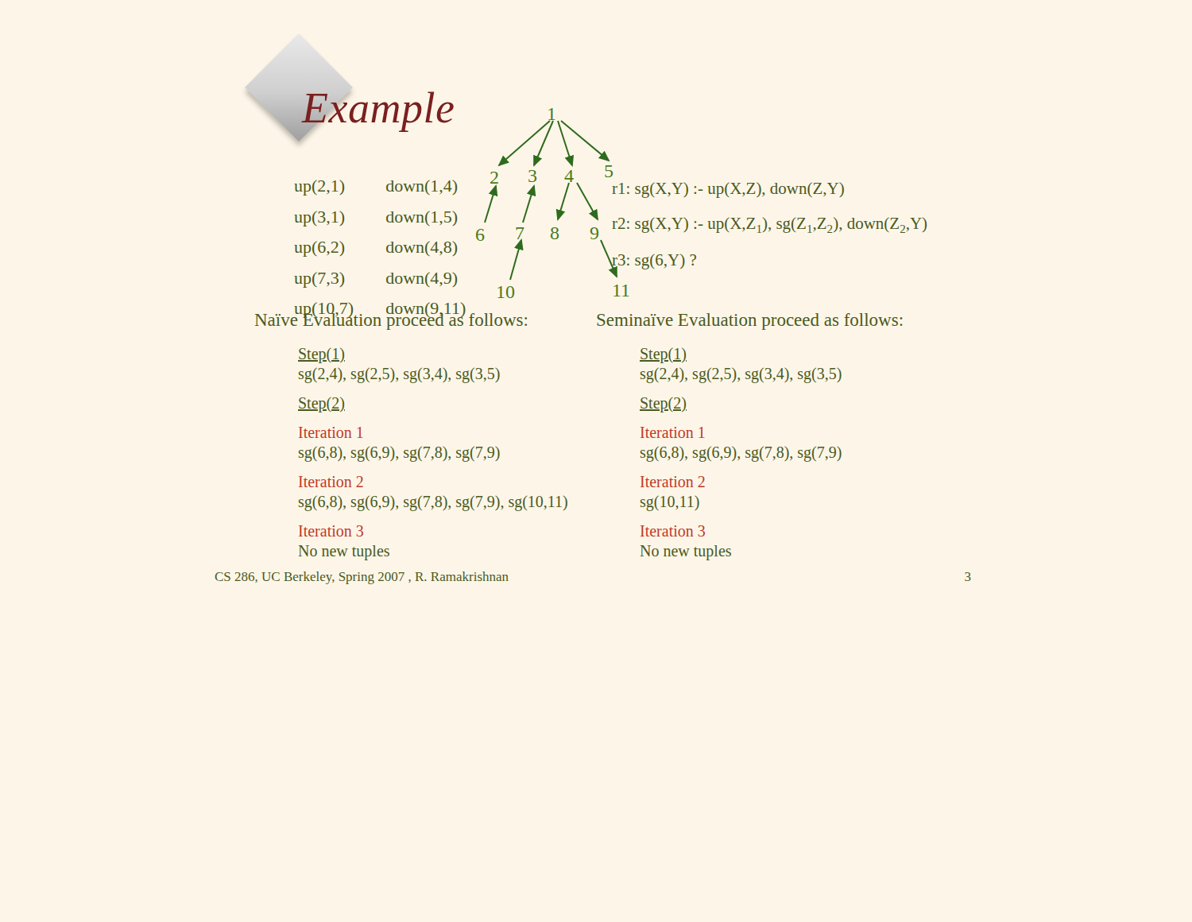Example
1 2 3 4 5 6 7 8 9 10 11
| up(2,1) | down(1,4) |
| up(3,1) | down(1,5) |
| up(6,2) | down(4,8) |
| up(7,3) | down(4,9) |
| up(10,7) | down(9,11) |
r1: sg(X,Y) :- up(X,Z), down(Z,Y)
r2: sg(X,Y) :- up(X,Z1), sg(Z1,Z2), down(Z2,Y)
r3: sg(6,Y) ?
Naïve Evaluation proceed as follows:
Step(1)
sg(2,4), sg(2,5), sg(3,4), sg(3,5)
Step(2)
Iteration 1
sg(6,8), sg(6,9), sg(7,8), sg(7,9)
Iteration 2
sg(6,8), sg(6,9), sg(7,8), sg(7,9), sg(10,11)
Iteration 3
No new tuples
Seminaïve Evaluation proceed as follows:
Step(1)
sg(2,4), sg(2,5), sg(3,4), sg(3,5)
Step(2)
Iteration 1
sg(6,8), sg(6,9), sg(7,8), sg(7,9)
Iteration 2
sg(10,11)
Iteration 3
No new tuples
CS 286, UC Berkeley, Spring 2007 , R. Ramakrishnan
3